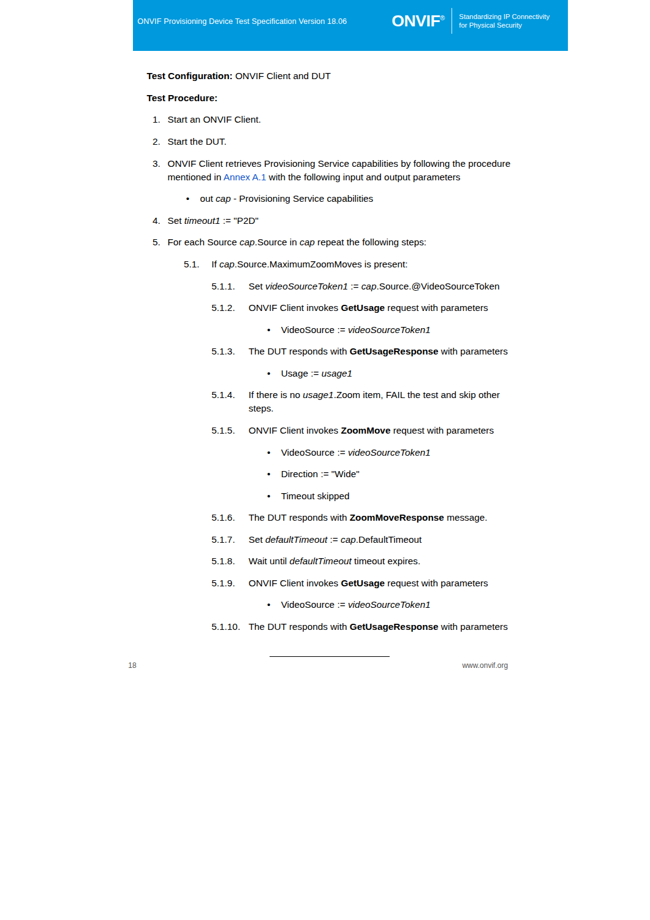ONVIF Provisioning Device Test Specification Version 18.06
ONVIF®
Standardizing IP Connectivity
for Physical Security
Test Configuration: ONVIF Client and DUT
Test Procedure:
Start an ONVIF Client.
Start the DUT.
ONVIF Client retrieves Provisioning Service capabilities by following the procedure mentioned in Annex A.1 with the following input and output parameters
out cap - Provisioning Service capabilities
Set timeout1 := "P2D"
For each Source cap.Source in cap repeat the following steps:
If cap.Source.MaximumZoomMoves is present:
Set videoSourceToken1 := cap.Source.@VideoSourceToken
ONVIF Client invokes GetUsage request with parameters
VideoSource := videoSourceToken1
The DUT responds with GetUsageResponse with parameters
Usage := usage1
If there is no usage1.Zoom item, FAIL the test and skip other steps.
ONVIF Client invokes ZoomMove request with parameters
VideoSource := videoSourceToken1
Direction := "Wide"
Timeout skipped
The DUT responds with ZoomMoveResponse message.
Set defaultTimeout := cap.DefaultTimeout
Wait until defaultTimeout timeout expires.
ONVIF Client invokes GetUsage request with parameters
VideoSource := videoSourceToken1
The DUT responds with GetUsageResponse with parameters
18
www.onvif.org